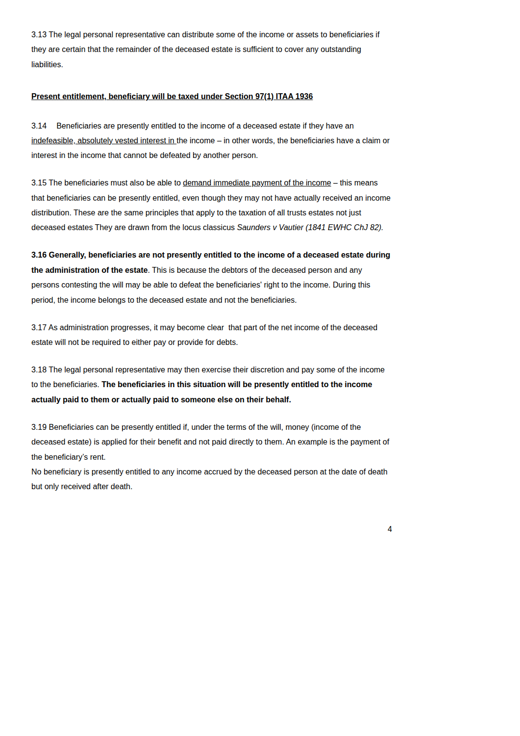3.13 The legal personal representative can distribute some of the income or assets to beneficiaries if they are certain that the remainder of the deceased estate is sufficient to cover any outstanding liabilities.
Present entitlement, beneficiary will be taxed under Section 97(1) ITAA 1936
3.14 Beneficiaries are presently entitled to the income of a deceased estate if they have an indefeasible, absolutely vested interest in the income – in other words, the beneficiaries have a claim or interest in the income that cannot be defeated by another person.
3.15 The beneficiaries must also be able to demand immediate payment of the income – this means that beneficiaries can be presently entitled, even though they may not have actually received an income distribution. These are the same principles that apply to the taxation of all trusts estates not just deceased estates They are drawn from the locus classicus Saunders v Vautier (1841 EWHC ChJ 82).
3.16 Generally, beneficiaries are not presently entitled to the income of a deceased estate during the administration of the estate. This is because the debtors of the deceased person and any persons contesting the will may be able to defeat the beneficiaries' right to the income. During this period, the income belongs to the deceased estate and not the beneficiaries.
3.17 As administration progresses, it may become clear that part of the net income of the deceased estate will not be required to either pay or provide for debts.
3.18 The legal personal representative may then exercise their discretion and pay some of the income to the beneficiaries. The beneficiaries in this situation will be presently entitled to the income actually paid to them or actually paid to someone else on their behalf.
3.19 Beneficiaries can be presently entitled if, under the terms of the will, money (income of the deceased estate) is applied for their benefit and not paid directly to them. An example is the payment of the beneficiary’s rent.
No beneficiary is presently entitled to any income accrued by the deceased person at the date of death but only received after death.
4